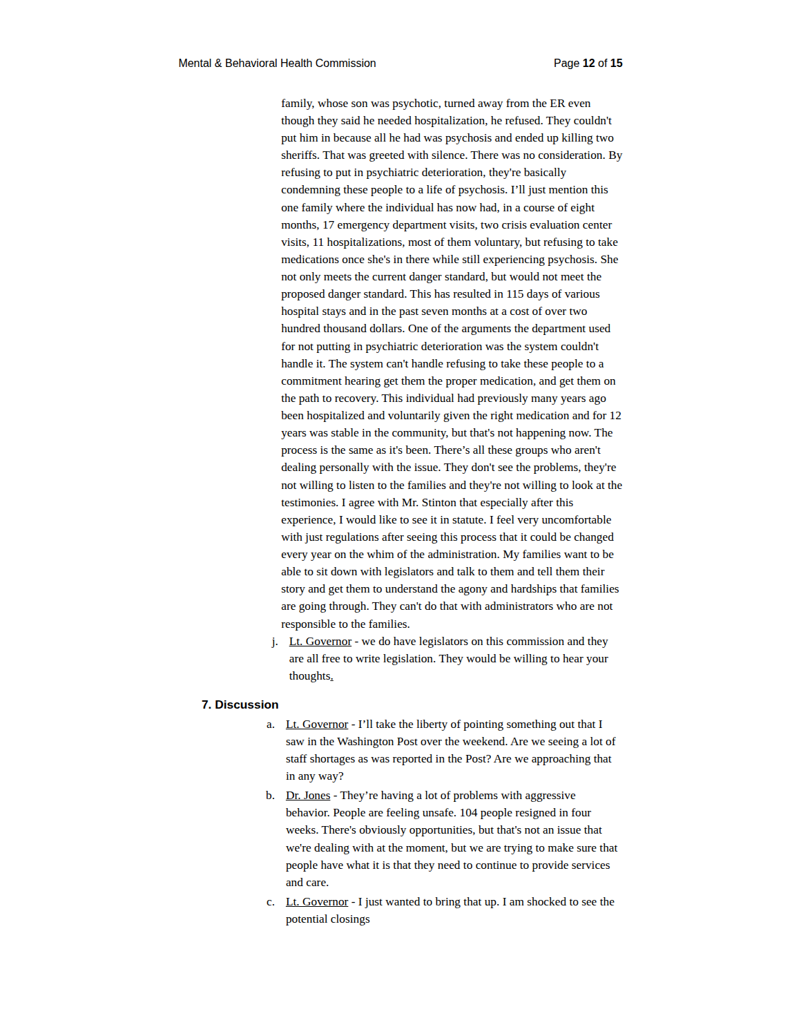Mental & Behavioral Health Commission
Page 12 of 15
family, whose son was psychotic, turned away from the ER even though they said he needed hospitalization, he refused. They couldn't put him in because all he had was psychosis and ended up killing two sheriffs. That was greeted with silence. There was no consideration. By refusing to put in psychiatric deterioration, they're basically condemning these people to a life of psychosis. I’ll just mention this one family where the individual has now had, in a course of eight months, 17 emergency department visits, two crisis evaluation center visits, 11 hospitalizations, most of them voluntary, but refusing to take medications once she's in there while still experiencing psychosis. She not only meets the current danger standard, but would not meet the proposed danger standard. This has resulted in 115 days of various hospital stays and in the past seven months at a cost of over two hundred thousand dollars. One of the arguments the department used for not putting in psychiatric deterioration was the system couldn't handle it. The system can't handle refusing to take these people to a commitment hearing get them the proper medication, and get them on the path to recovery. This individual had previously many years ago been hospitalized and voluntarily given the right medication and for 12 years was stable in the community, but that's not happening now. The process is the same as it's been. There’s all these groups who aren't dealing personally with the issue. They don't see the problems, they're not willing to listen to the families and they're not willing to look at the testimonies. I agree with Mr. Stinton that especially after this experience, I would like to see it in statute. I feel very uncomfortable with just regulations after seeing this process that it could be changed every year on the whim of the administration. My families want to be able to sit down with legislators and talk to them and tell them their story and get them to understand the agony and hardships that families are going through. They can't do that with administrators who are not responsible to the families.
Lt. Governor - we do have legislators on this commission and they are all free to write legislation. They would be willing to hear your thoughts.
Discussion
Lt. Governor - I’ll take the liberty of pointing something out that I saw in the Washington Post over the weekend. Are we seeing a lot of staff shortages as was reported in the Post? Are we approaching that in any way?
Dr. Jones - They’re having a lot of problems with aggressive behavior. People are feeling unsafe. 104 people resigned in four weeks. There's obviously opportunities, but that's not an issue that we're dealing with at the moment, but we are trying to make sure that people have what it is that they need to continue to provide services and care.
Lt. Governor - I just wanted to bring that up. I am shocked to see the potential closings